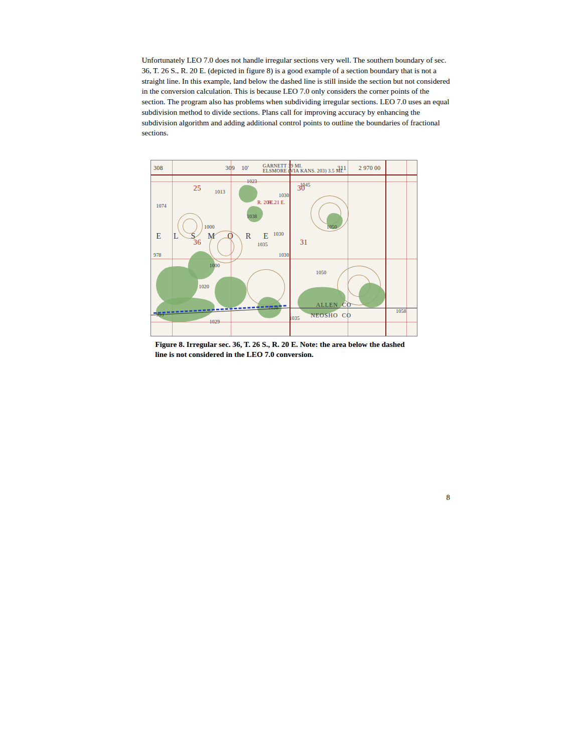Unfortunately LEO 7.0 does not handle irregular sections very well. The southern boundary of sec. 36, T. 26 S., R. 20 E. (depicted in figure 8) is a good example of a section boundary that is not a straight line. In this example, land below the dashed line is still inside the section but not considered in the conversion calculation. This is because LEO 7.0 only considers the corner points of the section. The program also has problems when subdividing irregular sections. LEO 7.0 uses an equal subdivision method to divide sections. Plans call for improving accuracy by enhancing the subdivision algorithm and adding additional control points to outline the boundaries of fractional sections.
25
30
36
31
E L S M O R E
308
309
10′
311
2 970 00
GARNETT 39 MI.
ELSMORE (VIA KANS. 203) 3.5 MI.
1023
1013
1074
978
1038
1035
1030
1045
1030
1050
1050
1030
1000
1020
1000
993
1029
1038
1035
1058
R. 20 E.
R. 21 E.
ALLEN CO
NEOSHO CO
Figure 8. Irregular sec. 36, T. 26 S., R. 20 E. Note: the area below the dashed line is not considered in the LEO 7.0 conversion.
8